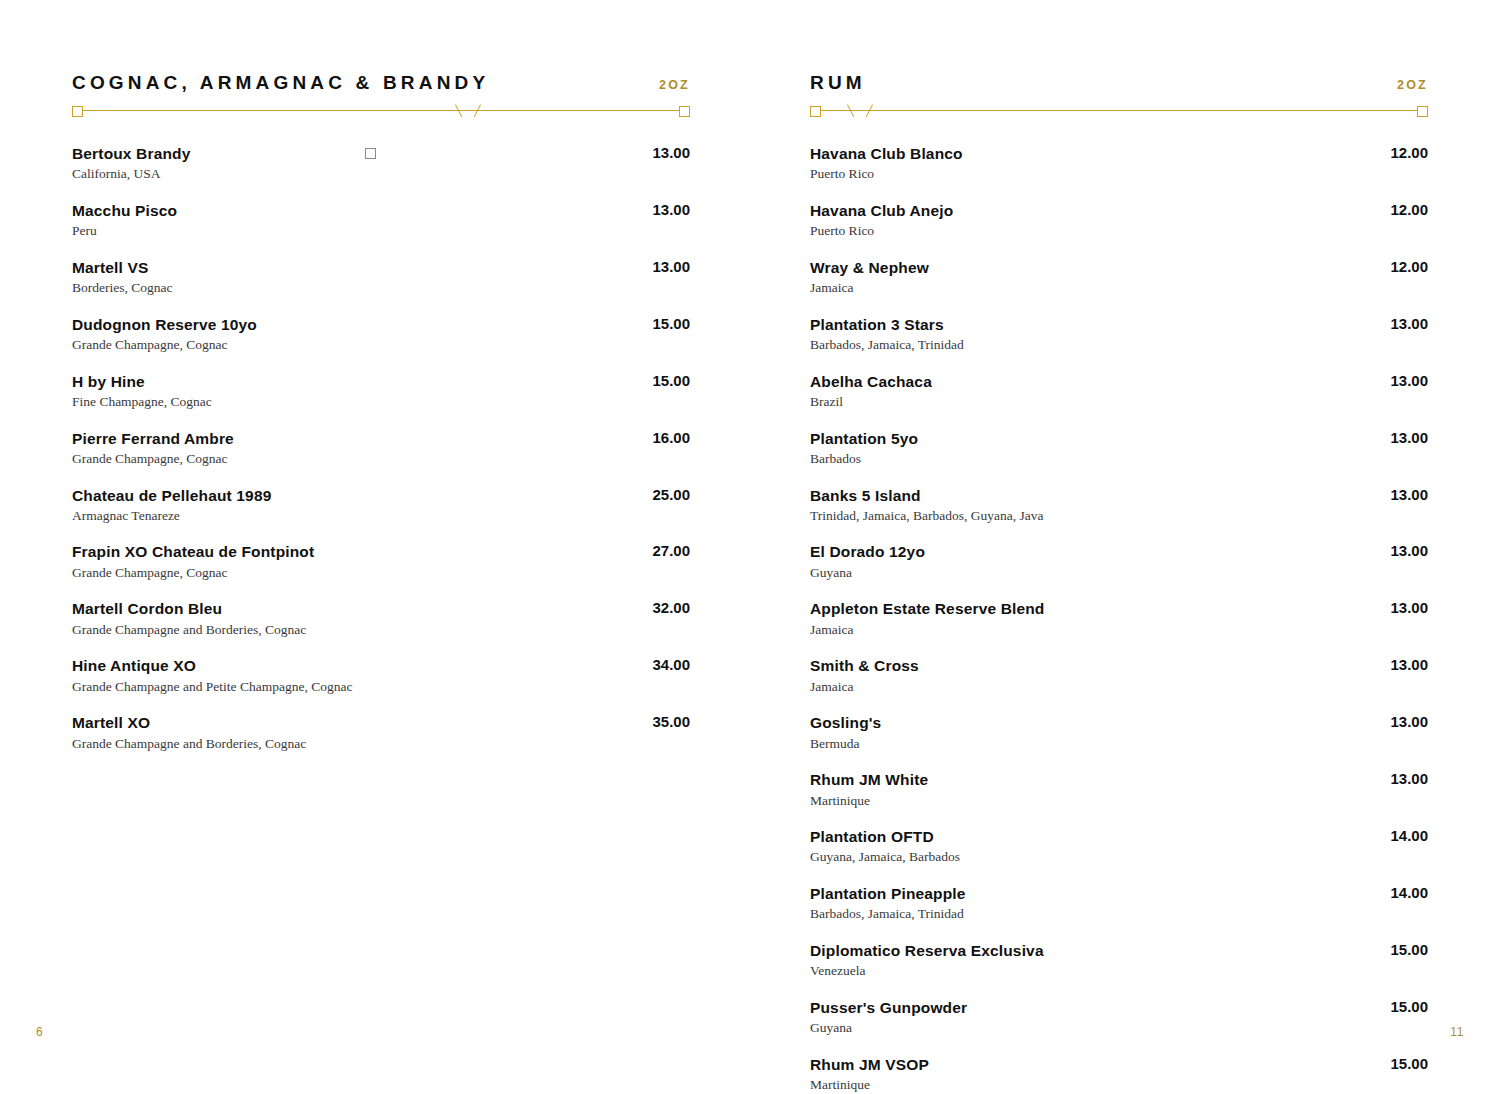Cognac, Armagnac & Brandy 2oz
Bertoux Brandy
California, USA
13.00
Macchu Pisco
Peru
13.00
Martell VS
Borderies, Cognac
13.00
Dudognon Reserve 10yo
Grande Champagne, Cognac
15.00
H by Hine
Fine Champagne, Cognac
15.00
Pierre Ferrand Ambre
Grande Champagne, Cognac
16.00
Chateau de Pellehaut 1989
Armagnac Tenareze
25.00
Frapin XO Chateau de Fontpinot
Grande Champagne, Cognac
27.00
Martell Cordon Bleu
Grande Champagne and Borderies, Cognac
32.00
Hine Antique XO
Grande Champagne and Petite Champagne, Cognac
34.00
Martell XO
Grande Champagne and Borderies, Cognac
35.00
6
Rum 2oz
Havana Club Blanco
Puerto Rico
12.00
Havana Club Anejo
Puerto Rico
12.00
Wray & Nephew
Jamaica
12.00
Plantation 3 Stars
Barbados, Jamaica, Trinidad
13.00
Abelha Cachaca
Brazil
13.00
Plantation 5yo
Barbados
13.00
Banks 5 Island
Trinidad, Jamaica, Barbados, Guyana, Java
13.00
El Dorado 12yo
Guyana
13.00
Appleton Estate Reserve Blend
Jamaica
13.00
Smith & Cross
Jamaica
13.00
Gosling's
Bermuda
13.00
Rhum JM White
Martinique
13.00
Plantation OFTD
Guyana, Jamaica, Barbados
14.00
Plantation Pineapple
Barbados, Jamaica, Trinidad
14.00
Diplomatico Reserva Exclusiva
Venezuela
15.00
Pusser's Gunpowder
Guyana
15.00
Rhum JM VSOP
Martinique
15.00
11